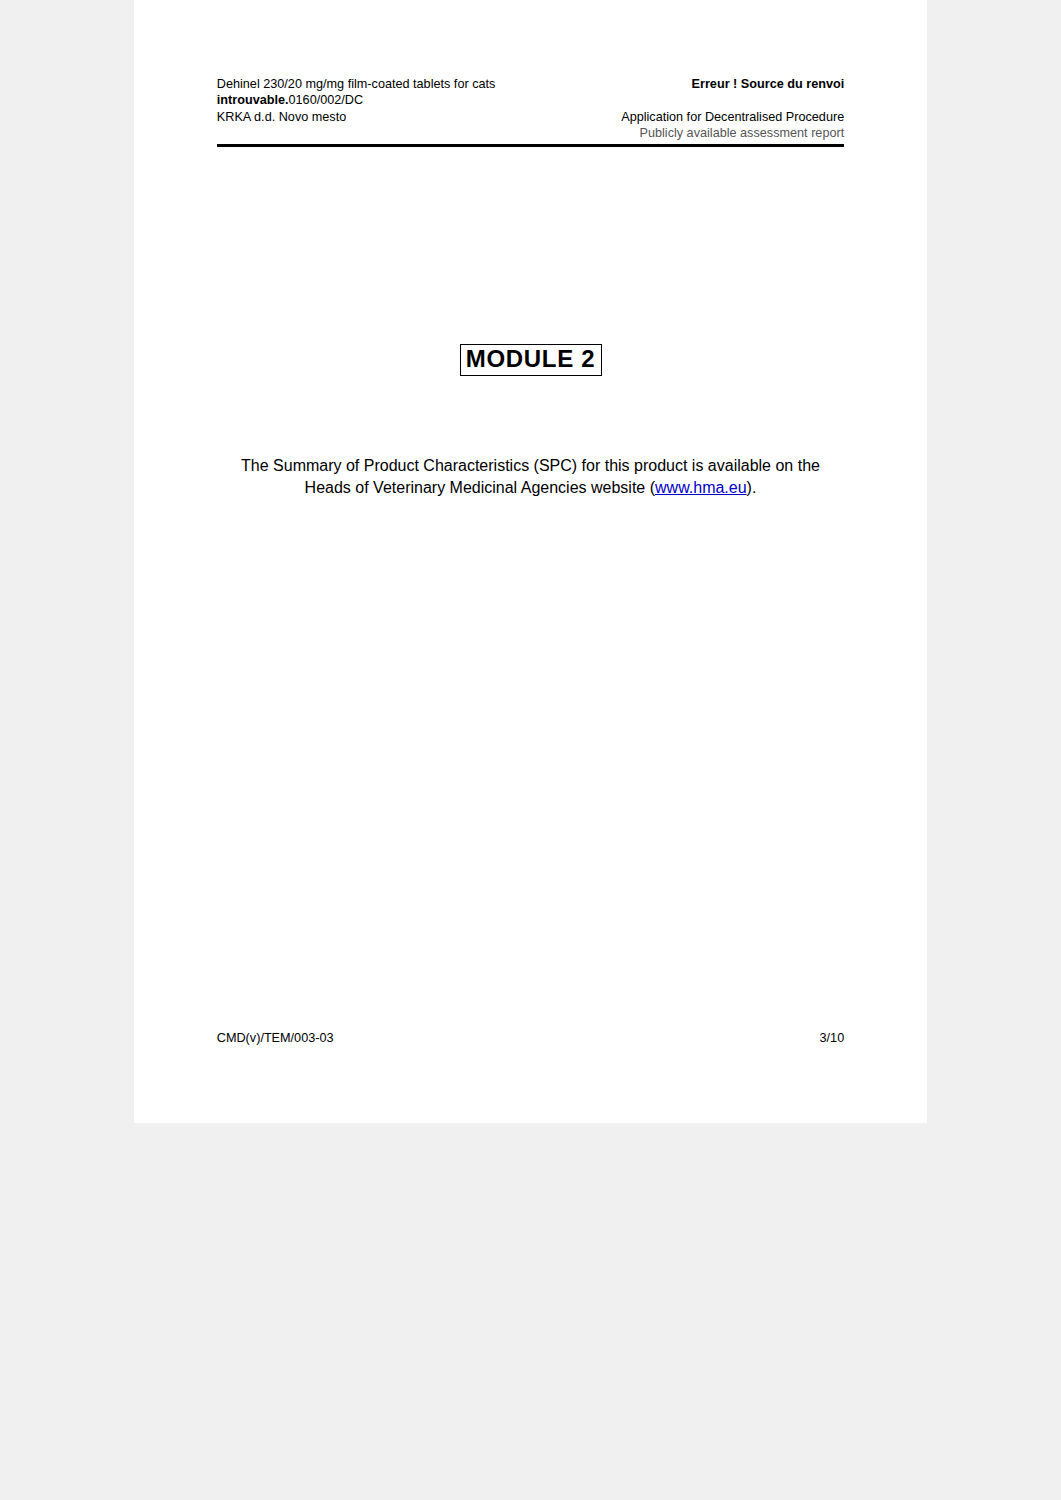Dehinel 230/20 mg/mg film-coated tablets for cats
Erreur ! Source du renvoi
introuvable. 0160/002/DC
KRKA d.d. Novo mesto
Application for Decentralised Procedure
Publicly available assessment report
MODULE 2
The Summary of Product Characteristics (SPC) for this product is available on the Heads of Veterinary Medicinal Agencies website (www.hma.eu).
CMD(v)/TEM/003-03
3/10